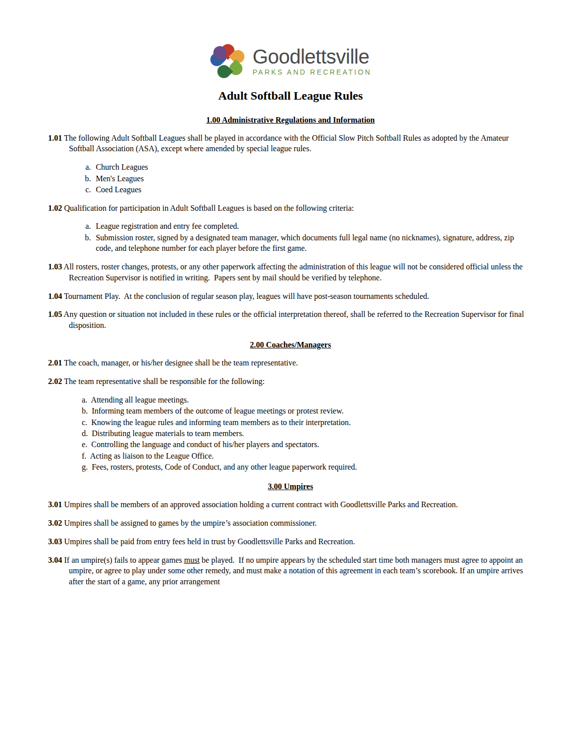Goodlettsville
PARKS AND RECREATION
Adult Softball League Rules
1.00 Administrative Regulations and Information
1.01 The following Adult Softball Leagues shall be played in accordance with the Official Slow Pitch Softball Rules as adopted by the Amateur Softball Association (ASA), except where amended by special league rules.
Church Leagues
Men's Leagues
Coed Leagues
1.02 Qualification for participation in Adult Softball Leagues is based on the following criteria:
League registration and entry fee completed.
Submission roster, signed by a designated team manager, which documents full legal name (no nicknames), signature, address, zip code, and telephone number for each player before the first game.
1.03 All rosters, roster changes, protests, or any other paperwork affecting the administration of this league will not be considered official unless the Recreation Supervisor is notified in writing. Papers sent by mail should be verified by telephone.
1.04 Tournament Play. At the conclusion of regular season play, leagues will have post-season tournaments scheduled.
1.05 Any question or situation not included in these rules or the official interpretation thereof, shall be referred to the Recreation Supervisor for final disposition.
2.00 Coaches/Managers
2.01 The coach, manager, or his/her designee shall be the team representative.
2.02 The team representative shall be responsible for the following:
a. Attending all league meetings.
b. Informing team members of the outcome of league meetings or protest review.
c. Knowing the league rules and informing team members as to their interpretation.
d. Distributing league materials to team members.
e. Controlling the language and conduct of his/her players and spectators.
f. Acting as liaison to the League Office.
g. Fees, rosters, protests, Code of Conduct, and any other league paperwork required.
3.00 Umpires
3.01 Umpires shall be members of an approved association holding a current contract with Goodlettsville Parks and Recreation.
3.02 Umpires shall be assigned to games by the umpire’s association commissioner.
3.03 Umpires shall be paid from entry fees held in trust by Goodlettsville Parks and Recreation.
3.04 If an umpire(s) fails to appear games must be played. If no umpire appears by the scheduled start time both managers must agree to appoint an umpire, or agree to play under some other remedy, and must make a notation of this agreement in each team’s scorebook. If an umpire arrives after the start of a game, any prior arrangement